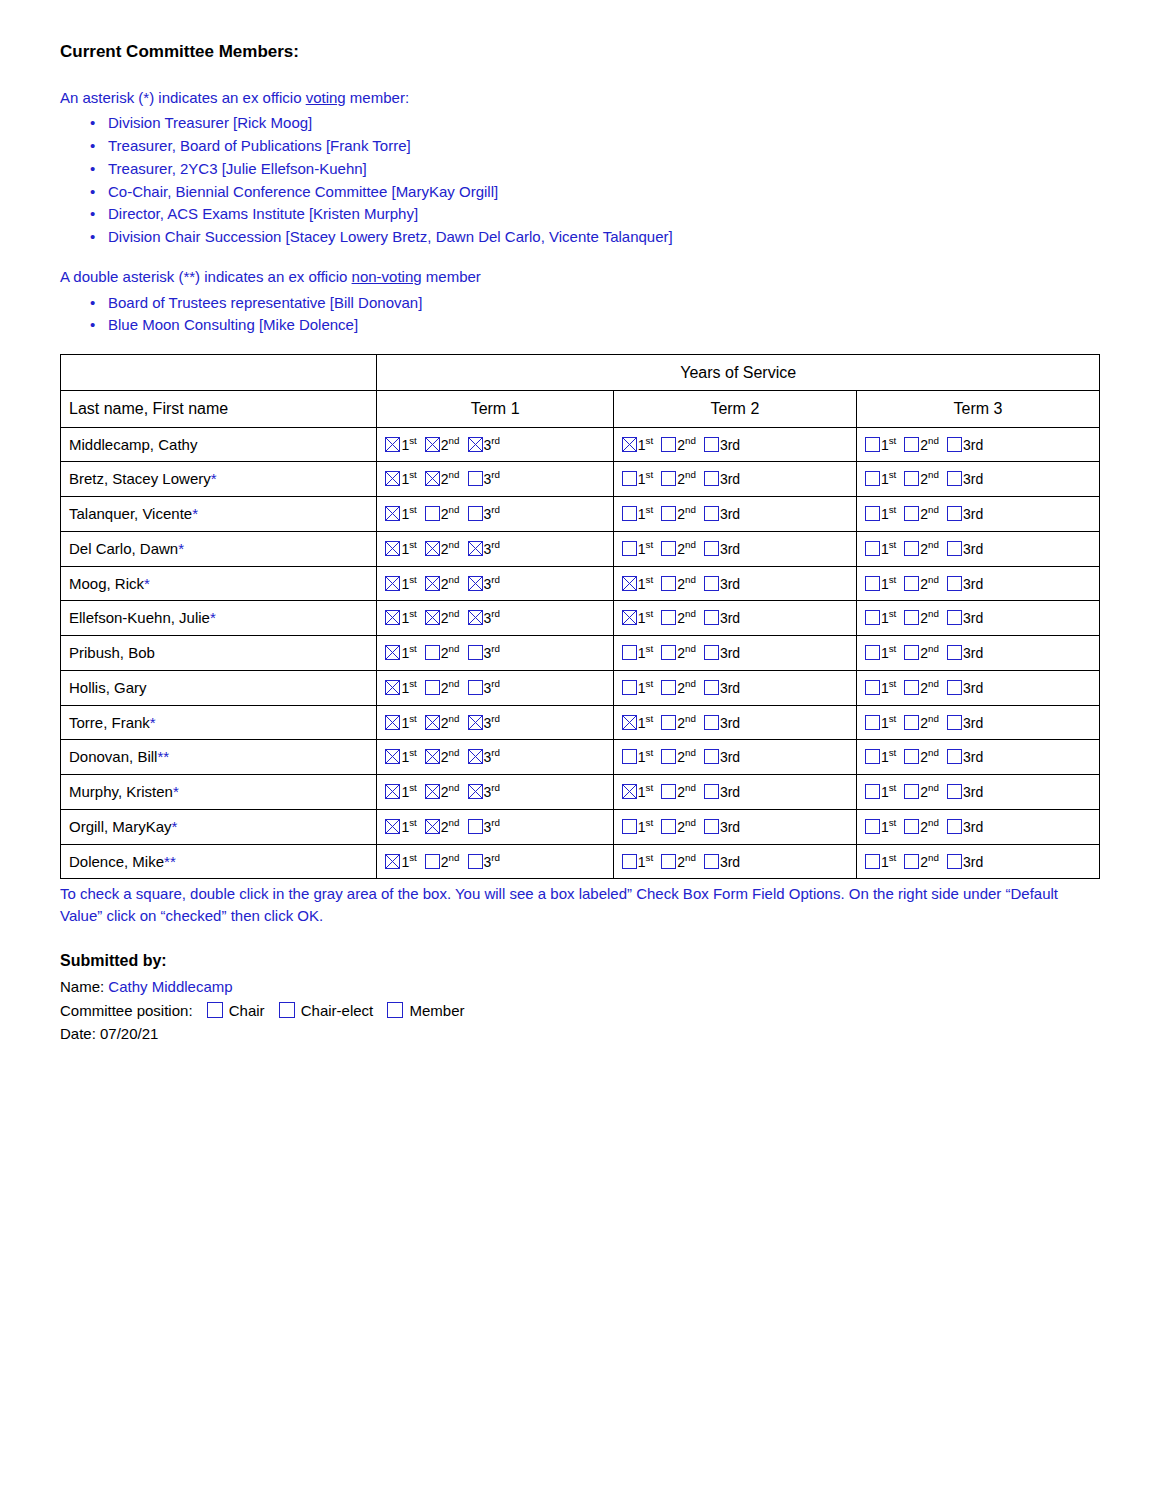Current Committee Members:
An asterisk (*) indicates an ex officio voting member:
Division Treasurer [Rick Moog]
Treasurer, Board of Publications [Frank Torre]
Treasurer, 2YC3 [Julie Ellefson-Kuehn]
Co-Chair, Biennial Conference Committee [MaryKay Orgill]
Director, ACS Exams Institute [Kristen Murphy]
Division Chair Succession [Stacey Lowery Bretz, Dawn Del Carlo, Vicente Talanquer]
A double asterisk (**) indicates an ex officio non-voting member
Board of Trustees representative [Bill Donovan]
Blue Moon Consulting [Mike Dolence]
| | Years of Service |
| Last name, First name | Term 1 | Term 2 | Term 3 |
| Middlecamp, Cathy | 1 st 2 nd 3 rd | 1 st 2 nd 3rd | 1 st 2 nd 3rd |
| Bretz, Stacey Lowery * | 1 st 2 nd 3 rd | 1 st 2 nd 3rd | 1 st 2 nd 3rd |
| Talanquer, Vicente * | 1 st 2 nd 3 rd | 1 st 2 nd 3rd | 1 st 2 nd 3rd |
| Del Carlo, Dawn * | 1 st 2 nd 3 rd | 1 st 2 nd 3rd | 1 st 2 nd 3rd |
| Moog, Rick * | 1 st 2 nd 3 rd | 1 st 2 nd 3rd | 1 st 2 nd 3rd |
| Ellefson-Kuehn, Julie * | 1 st 2 nd 3 rd | 1 st 2 nd 3rd | 1 st 2 nd 3rd |
| Pribush, Bob | 1 st 2 nd 3 rd | 1 st 2 nd 3rd | 1 st 2 nd 3rd |
| Hollis, Gary | 1 st 2 nd 3 rd | 1 st 2 nd 3rd | 1 st 2 nd 3rd |
| Torre, Frank * | 1 st 2 nd 3 rd | 1 st 2 nd 3rd | 1 st 2 nd 3rd |
| Donovan, Bill ** | 1 st 2 nd 3 rd | 1 st 2 nd 3rd | 1 st 2 nd 3rd |
| Murphy, Kristen * | 1 st 2 nd 3 rd | 1 st 2 nd 3rd | 1 st 2 nd 3rd |
| Orgill, MaryKay * | 1 st 2 nd 3 rd | 1 st 2 nd 3rd | 1 st 2 nd 3rd |
| Dolence, Mike ** | 1 st 2 nd 3 rd | 1 st 2 nd 3rd | 1 st 2 nd 3rd |
To check a square, double click in the gray area of the box. You will see a box labeled” Check Box Form Field Options. On the right side under “Default Value” click on “checked” then click OK.
Submitted by:
Name: Cathy Middlecamp
Committee position: Chair Chair-elect Member
Date: 07/20/21